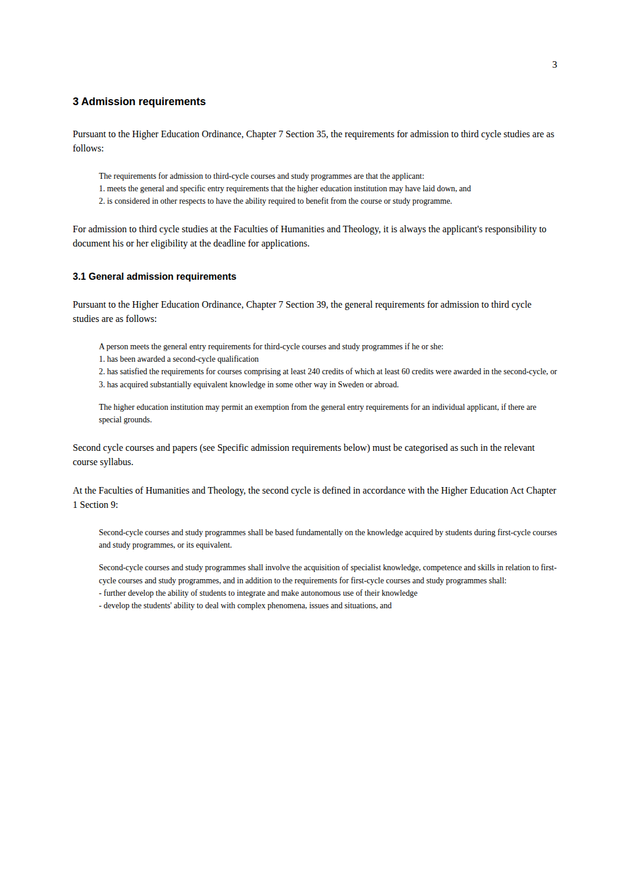3
3 Admission requirements
Pursuant to the Higher Education Ordinance, Chapter 7 Section 35, the requirements for admission to third cycle studies are as follows:
The requirements for admission to third-cycle courses and study programmes are that the applicant:
1. meets the general and specific entry requirements that the higher education institution may have laid down, and
2. is considered in other respects to have the ability required to benefit from the course or study programme.
For admission to third cycle studies at the Faculties of Humanities and Theology, it is always the applicant's responsibility to document his or her eligibility at the deadline for applications.
3.1 General admission requirements
Pursuant to the Higher Education Ordinance, Chapter 7 Section 39, the general requirements for admission to third cycle studies are as follows:
A person meets the general entry requirements for third-cycle courses and study programmes if he or she:
1. has been awarded a second-cycle qualification
2. has satisfied the requirements for courses comprising at least 240 credits of which at least 60 credits were awarded in the second-cycle, or
3. has acquired substantially equivalent knowledge in some other way in Sweden or abroad.
The higher education institution may permit an exemption from the general entry requirements for an individual applicant, if there are special grounds.
Second cycle courses and papers (see Specific admission requirements below) must be categorised as such in the relevant course syllabus.
At the Faculties of Humanities and Theology, the second cycle is defined in accordance with the Higher Education Act Chapter 1 Section 9:
Second-cycle courses and study programmes shall be based fundamentally on the knowledge acquired by students during first-cycle courses and study programmes, or its equivalent.
Second-cycle courses and study programmes shall involve the acquisition of specialist knowledge, competence and skills in relation to first-cycle courses and study programmes, and in addition to the requirements for first-cycle courses and study programmes shall:
- further develop the ability of students to integrate and make autonomous use of their knowledge
- develop the students' ability to deal with complex phenomena, issues and situations, and